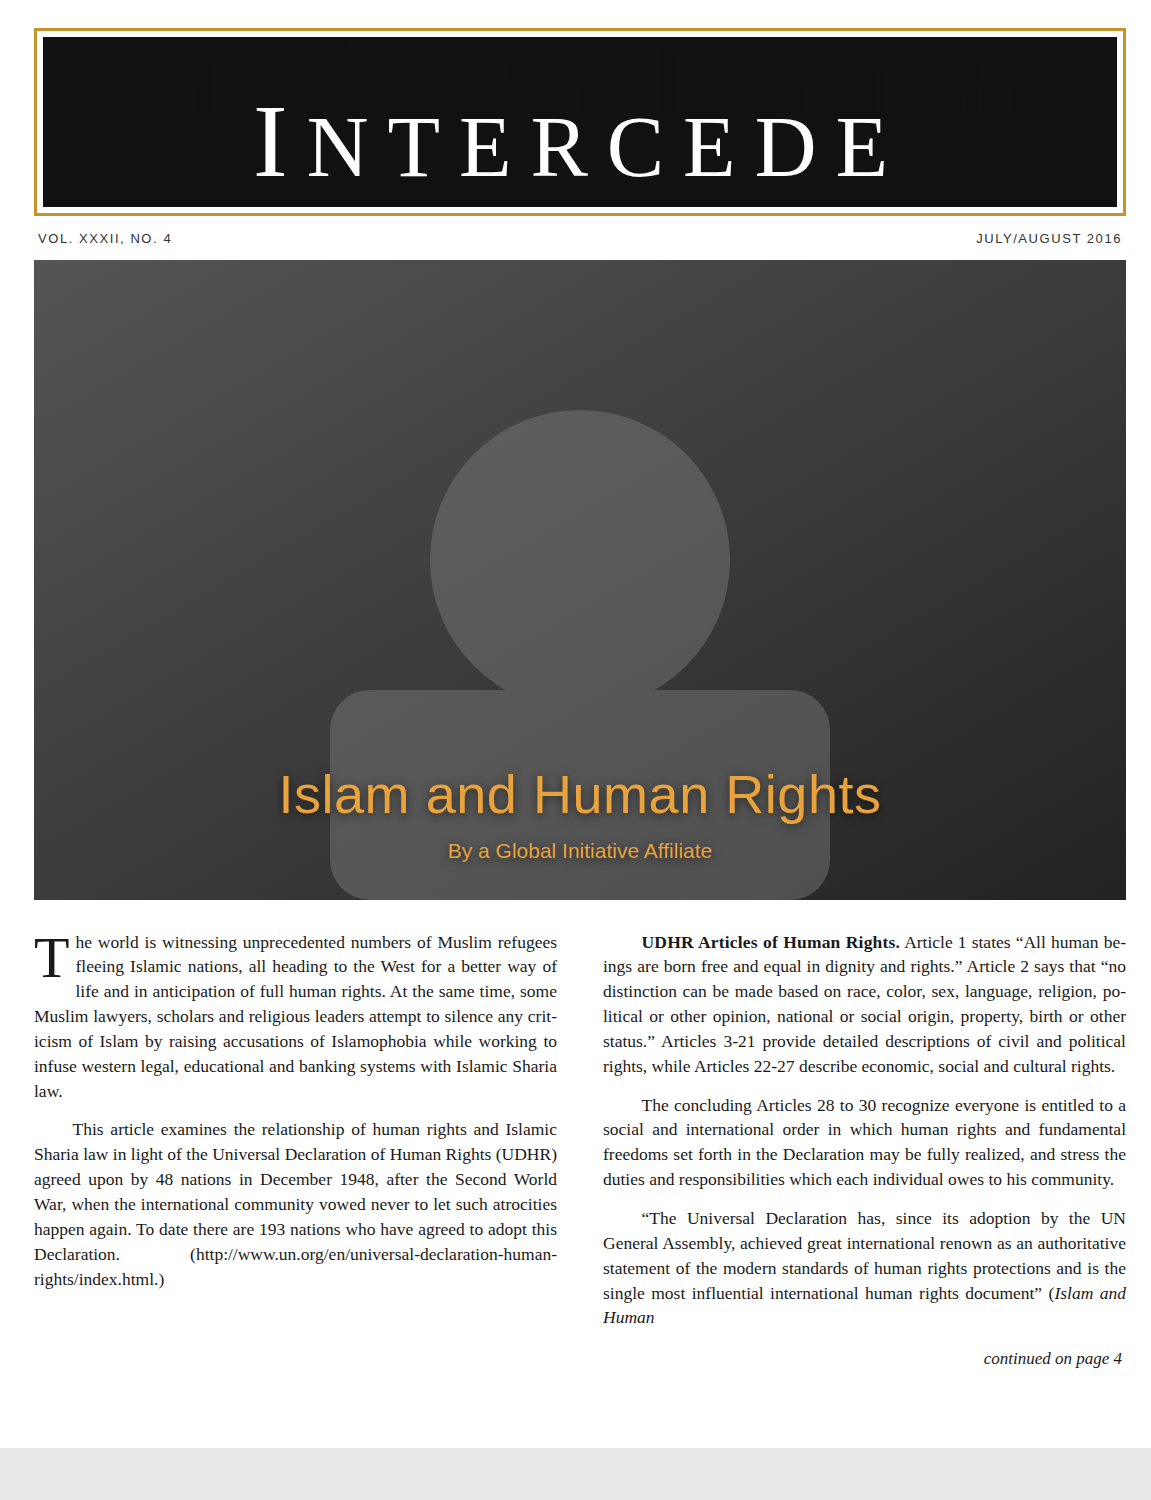Intercede
Vol. XXXII, No. 4 July/August 2016
Islam and Human Rights
By a Global Initiative Affiliate
The world is witnessing unprecedented numbers of Muslim refugees fleeing Islamic nations, all heading to the West for a better way of life and in anticipation of full human rights. At the same time, some Muslim lawyers, scholars and religious leaders attempt to silence any criticism of Islam by raising accusations of Islamophobia while working to infuse western legal, educational and banking systems with Islamic Sharia law.
This article examines the relationship of human rights and Islamic Sharia law in light of the Universal Declaration of Human Rights (UDHR) agreed upon by 48 nations in December 1948, after the Second World War, when the international community vowed never to let such atrocities happen again. To date there are 193 nations who have agreed to adopt this Declaration. (http://www.un.org/en/universal-declaration-human-rights/index.html.)
UDHR Articles of Human Rights. Article 1 states “All human beings are born free and equal in dignity and rights.” Article 2 says that “no distinction can be made based on race, color, sex, language, religion, political or other opinion, national or social origin, property, birth or other status.” Articles 3-21 provide detailed descriptions of civil and political rights, while Articles 22-27 describe economic, social and cultural rights.
The concluding Articles 28 to 30 recognize everyone is entitled to a social and international order in which human rights and fundamental freedoms set forth in the Declaration may be fully realized, and stress the duties and responsibilities which each individual owes to his community.
“The Universal Declaration has, since its adoption by the UN General Assembly, achieved great international renown as an authoritative statement of the modern standards of human rights protections and is the single most influential international human rights document” (Islam and Human
continued on page 4